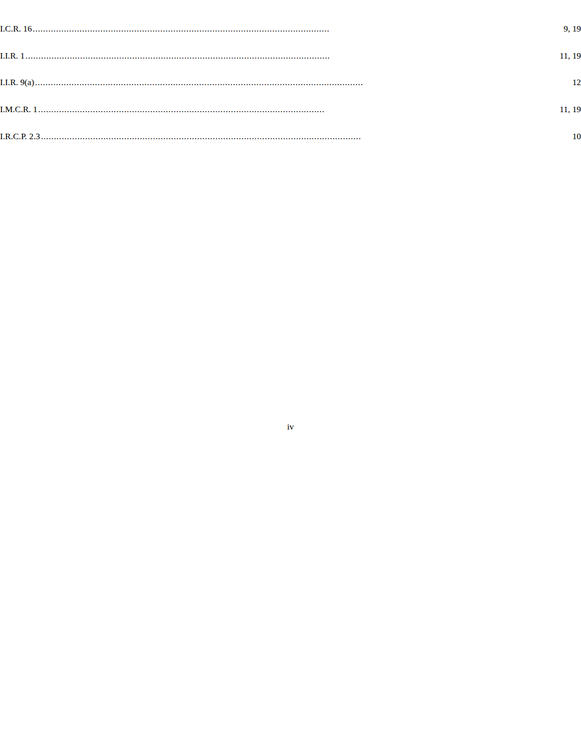I.C.R. 16 .................................................................................................................. 9, 19
I.I.R. 1 ..................................................................................................................... 11, 19
I.I.R. 9(a) .............................................................................................................................. 12
I.M.C.R. 1 .............................................................................................................. 11, 19
I.R.C.P. 2.3 ........................................................................................................................... 10
iv